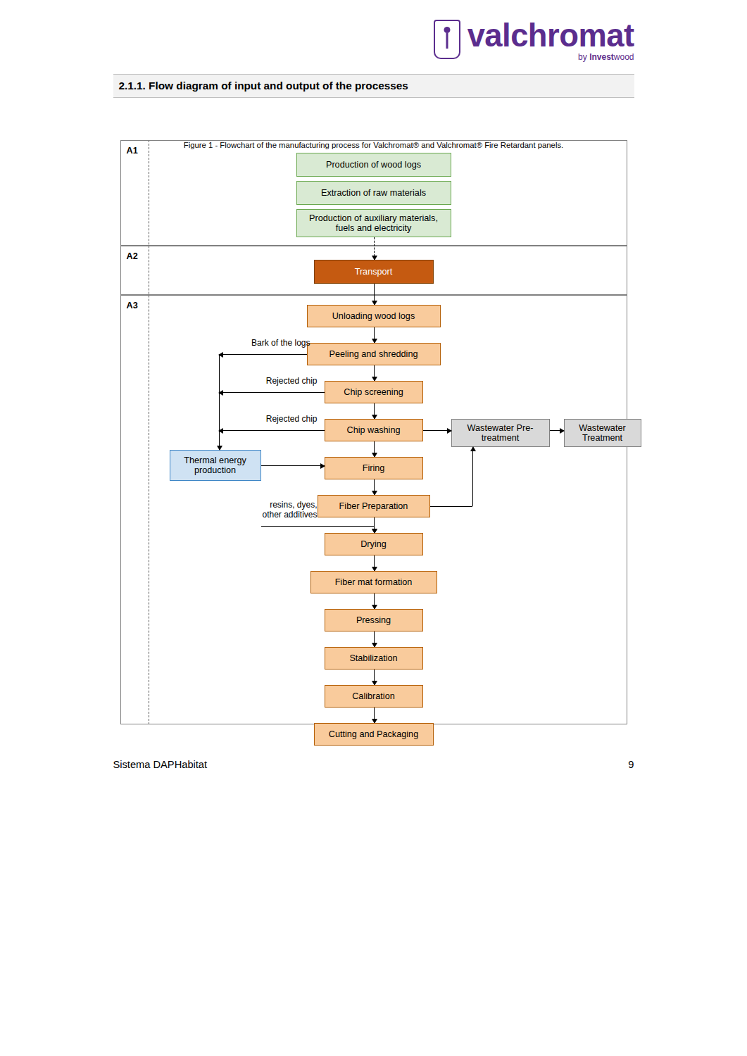valchromat
by Investwood
2.1.1. Flow diagram of input and output of the processes
A1
A2
A3
Production of wood logs
Extraction of raw materials
Production of auxiliary materials, fuels and electricity
Transport
Unloading wood logs
Peeling and shredding
Chip screening
Chip washing
Wastewater Pre-treatment
Wastewater Treatment
Firing
Fiber Preparation
Drying
Fiber mat formation
Pressing
Stabilization
Calibration
Cutting and Packaging
Thermal energy production
Bark of the logs
Rejected chip
Rejected chip
resins, dyes,
other additives
Figure 1 - Flowchart of the manufacturing process for Valchromat® and Valchromat® Fire Retardant panels.
Sistema DAPHabitat 9